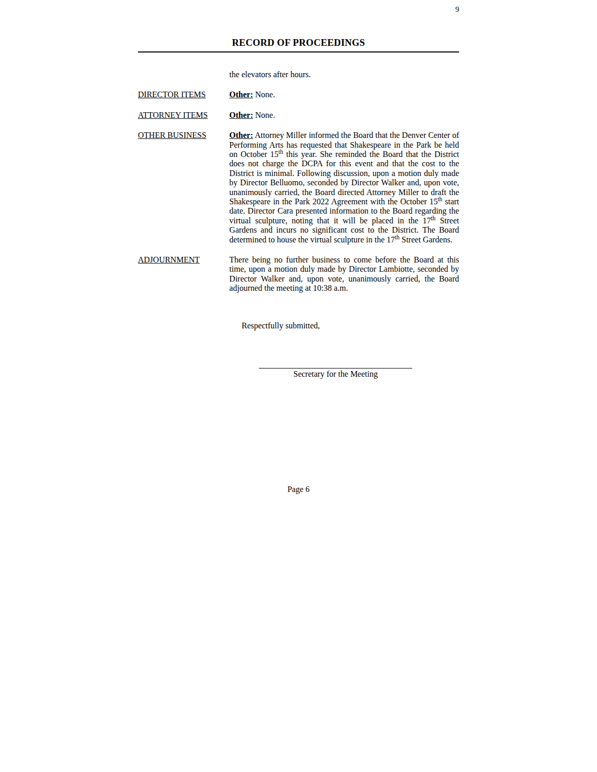9
RECORD OF PROCEEDINGS
| | the elevators after hours. |
| DIRECTOR ITEMS | Other: None. |
| ATTORNEY ITEMS | Other: None. |
| OTHER BUSINESS | Other: Attorney Miller informed the Board that the Denver Center of Performing Arts has requested that Shakespeare in the Park be held on October 15 th this year. She reminded the Board that the District does not charge the DCPA for this event and that the cost to the District is minimal. Following discussion, upon a motion duly made by Director Belluomo, seconded by Director Walker and, upon vote, unanimously carried, the Board directed Attorney Miller to draft the Shakespeare in the Park 2022 Agreement with the October 15 th start date. Director Cara presented information to the Board regarding the virtual sculpture, noting that it will be placed in the 17 th Street Gardens and incurs no significant cost to the District. The Board determined to house the virtual sculpture in the 17 th Street Gardens. |
| ADJOURNMENT | There being no further business to come before the Board at this time, upon a motion duly made by Director Lambiotte, seconded by Director Walker and, upon vote, unanimously carried, the Board adjourned the meeting at 10:38 a.m. |
Respectfully submitted,
Secretary for the Meeting
Page 6